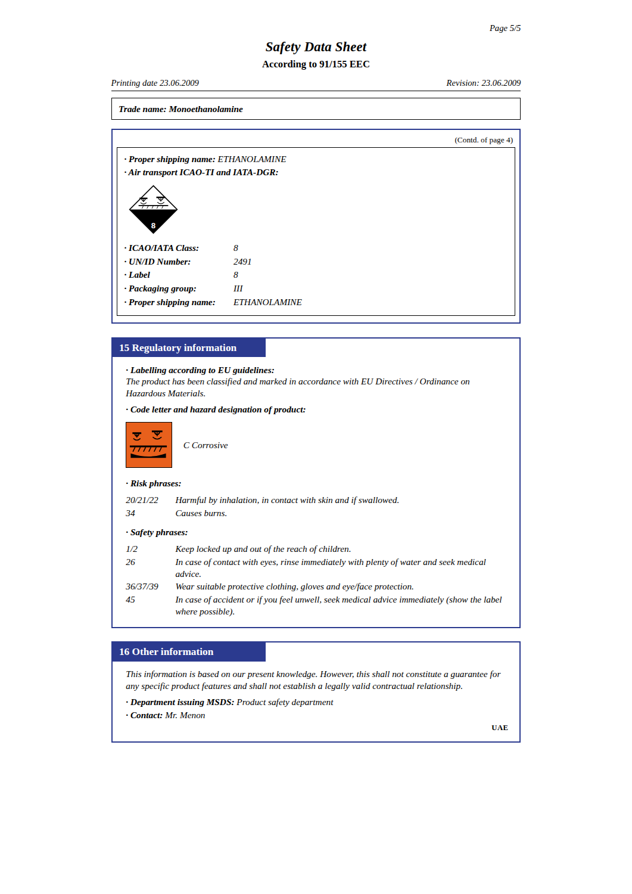Page 5/5
Safety Data Sheet
According to 91/155 EEC
Printing date 23.06.2009 Revision: 23.06.2009
Trade name: Monoethanolamine
(Contd. of page 4)
· Proper shipping name: ETHANOLAMINE
· Air transport ICAO-TI and IATA-DGR:
8
| · ICAO/IATA Class: | 8 |
| · UN/ID Number: | 2491 |
| · Label | 8 |
| · Packaging group: | III |
| · Proper shipping name: | ETHANOLAMINE |
15 Regulatory information
· Labelling according to EU guidelines:
The product has been classified and marked in accordance with EU Directives / Ordinance on Hazardous Materials.
· Code letter and hazard designation of product:
C Corrosive
· Risk phrases:
| 20/21/22 | Harmful by inhalation, in contact with skin and if swallowed. |
| 34 | Causes burns. |
· Safety phrases:
| 1/2 | Keep locked up and out of the reach of children. |
| 26 | In case of contact with eyes, rinse immediately with plenty of water and seek medical advice. |
| 36/37/39 | Wear suitable protective clothing, gloves and eye/face protection. |
| 45 | In case of accident or if you feel unwell, seek medical advice immediately (show the label where possible). |
16 Other information
This information is based on our present knowledge. However, this shall not constitute a guarantee for any specific product features and shall not establish a legally valid contractual relationship.
· Department issuing MSDS: Product safety department
· Contact: Mr. Menon
UAE